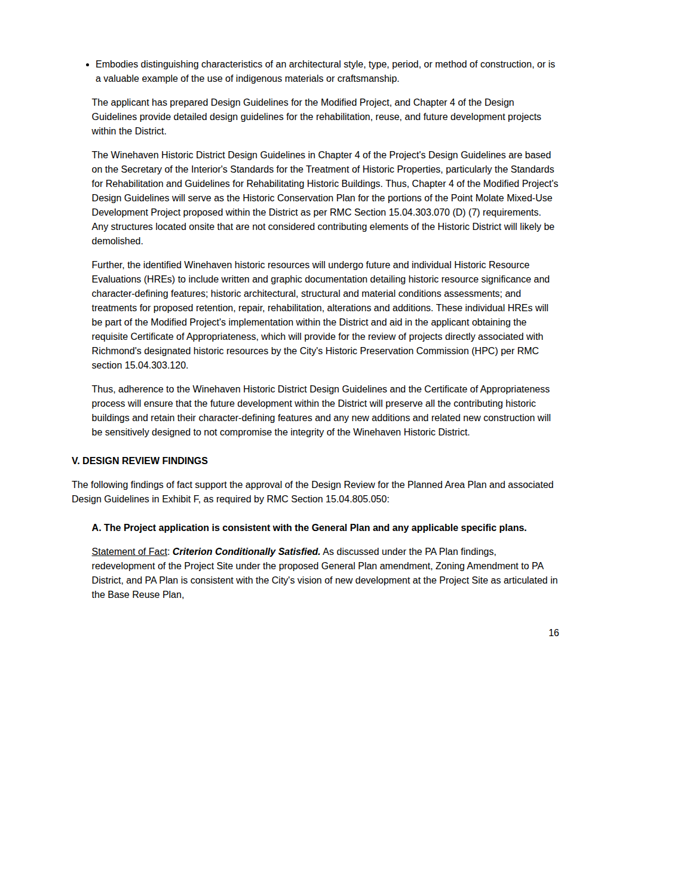Embodies distinguishing characteristics of an architectural style, type, period, or method of construction, or is a valuable example of the use of indigenous materials or craftsmanship.
The applicant has prepared Design Guidelines for the Modified Project, and Chapter 4 of the Design Guidelines provide detailed design guidelines for the rehabilitation, reuse, and future development projects within the District.
The Winehaven Historic District Design Guidelines in Chapter 4 of the Project's Design Guidelines are based on the Secretary of the Interior's Standards for the Treatment of Historic Properties, particularly the Standards for Rehabilitation and Guidelines for Rehabilitating Historic Buildings. Thus, Chapter 4 of the Modified Project's Design Guidelines will serve as the Historic Conservation Plan for the portions of the Point Molate Mixed-Use Development Project proposed within the District as per RMC Section 15.04.303.070 (D) (7) requirements. Any structures located onsite that are not considered contributing elements of the Historic District will likely be demolished.
Further, the identified Winehaven historic resources will undergo future and individual Historic Resource Evaluations (HREs) to include written and graphic documentation detailing historic resource significance and character-defining features; historic architectural, structural and material conditions assessments; and treatments for proposed retention, repair, rehabilitation, alterations and additions. These individual HREs will be part of the Modified Project's implementation within the District and aid in the applicant obtaining the requisite Certificate of Appropriateness, which will provide for the review of projects directly associated with Richmond's designated historic resources by the City's Historic Preservation Commission (HPC) per RMC section 15.04.303.120.
Thus, adherence to the Winehaven Historic District Design Guidelines and the Certificate of Appropriateness process will ensure that the future development within the District will preserve all the contributing historic buildings and retain their character-defining features and any new additions and related new construction will be sensitively designed to not compromise the integrity of the Winehaven Historic District.
V. DESIGN REVIEW FINDINGS
The following findings of fact support the approval of the Design Review for the Planned Area Plan and associated Design Guidelines in Exhibit F, as required by RMC Section 15.04.805.050:
A. The Project application is consistent with the General Plan and any applicable specific plans.
Statement of Fact: Criterion Conditionally Satisfied. As discussed under the PA Plan findings, redevelopment of the Project Site under the proposed General Plan amendment, Zoning Amendment to PA District, and PA Plan is consistent with the City's vision of new development at the Project Site as articulated in the Base Reuse Plan,
16